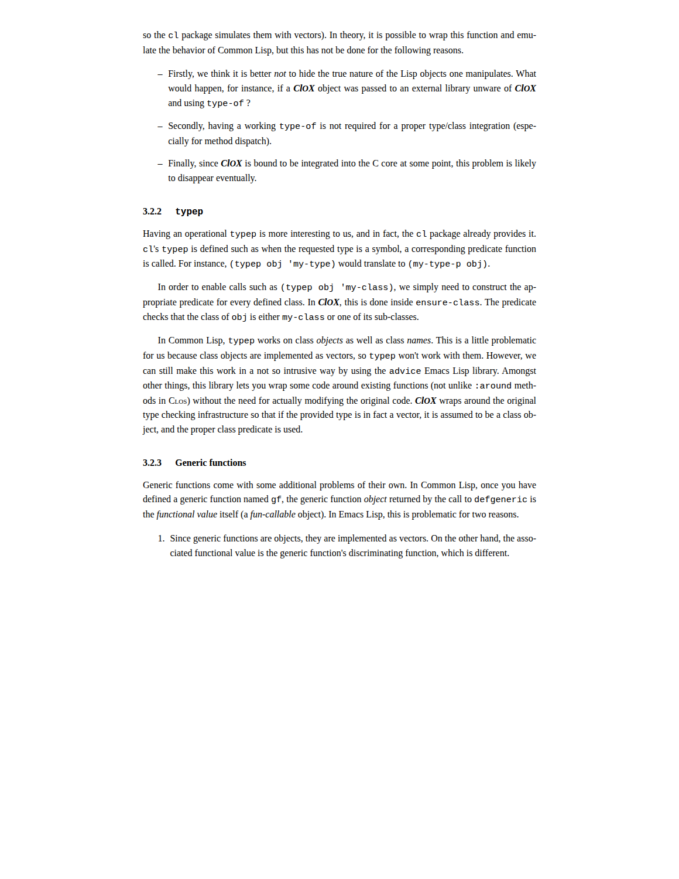so the cl package simulates them with vectors). In theory, it is possible to wrap this function and emulate the behavior of Common Lisp, but this has not be done for the following reasons.
Firstly, we think it is better not to hide the true nature of the Lisp objects one manipulates. What would happen, for instance, if a ClOX object was passed to an external library unware of ClOX and using type-of ?
Secondly, having a working type-of is not required for a proper type/class integration (especially for method dispatch).
Finally, since ClOX is bound to be integrated into the C core at some point, this problem is likely to disappear eventually.
3.2.2 typep
Having an operational typep is more interesting to us, and in fact, the cl package already provides it. cl's typep is defined such as when the requested type is a symbol, a corresponding predicate function is called. For instance, (typep obj 'my-type) would translate to (my-type-p obj).
In order to enable calls such as (typep obj 'my-class), we simply need to construct the appropriate predicate for every defined class. In ClOX, this is done inside ensure-class. The predicate checks that the class of obj is either my-class or one of its sub-classes.
In Common Lisp, typep works on class objects as well as class names. This is a little problematic for us because class objects are implemented as vectors, so typep won't work with them. However, we can still make this work in a not so intrusive way by using the advice Emacs Lisp library. Amongst other things, this library lets you wrap some code around existing functions (not unlike :around methods in Clos) without the need for actually modifying the original code. ClOX wraps around the original type checking infrastructure so that if the provided type is in fact a vector, it is assumed to be a class object, and the proper class predicate is used.
3.2.3 Generic functions
Generic functions come with some additional problems of their own. In Common Lisp, once you have defined a generic function named gf, the generic function object returned by the call to defgeneric is the functional value itself (a fun-callable object). In Emacs Lisp, this is problematic for two reasons.
Since generic functions are objects, they are implemented as vectors. On the other hand, the associated functional value is the generic function's discriminating function, which is different.